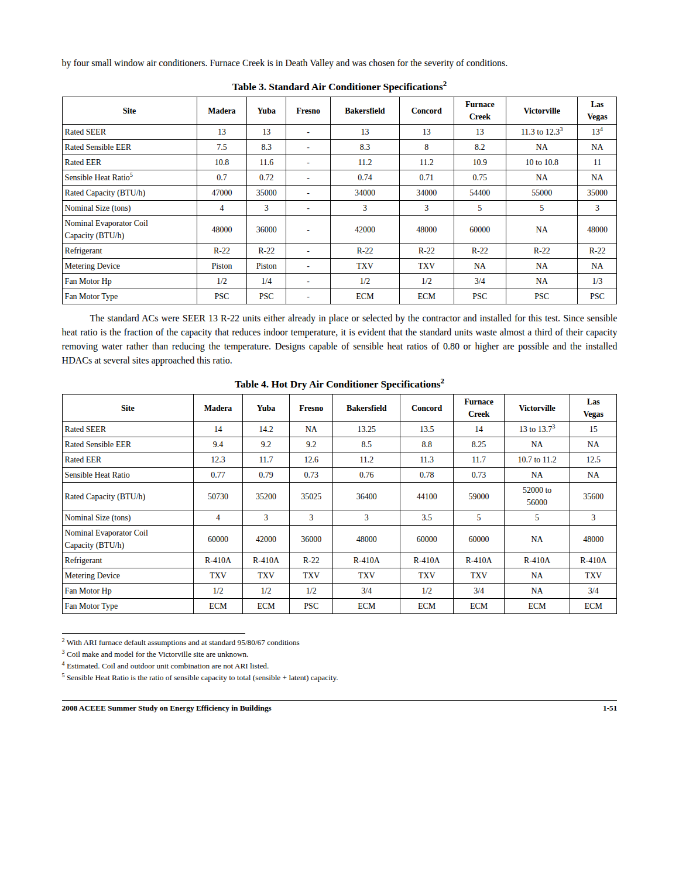by four small window air conditioners. Furnace Creek is in Death Valley and was chosen for the severity of conditions.
Table 3. Standard Air Conditioner Specifications2
| Site | Madera | Yuba | Fresno | Bakersfield | Concord | Furnace Creek | Victorville | Las Vegas |
| --- | --- | --- | --- | --- | --- | --- | --- | --- |
| Rated SEER | 13 | 13 | - | 13 | 13 | 13 | 11.3 to 12.3 3 | 13 4 |
| Rated Sensible EER | 7.5 | 8.3 | - | 8.3 | 8 | 8.2 | NA | NA |
| Rated EER | 10.8 | 11.6 | - | 11.2 | 11.2 | 10.9 | 10 to 10.8 | 11 |
| Sensible Heat Ratio 5 | 0.7 | 0.72 | - | 0.74 | 0.71 | 0.75 | NA | NA |
| Rated Capacity (BTU/h) | 47000 | 35000 | - | 34000 | 34000 | 54400 | 55000 | 35000 |
| Nominal Size (tons) | 4 | 3 | - | 3 | 3 | 5 | 5 | 3 |
| Nominal Evaporator Coil Capacity (BTU/h) | 48000 | 36000 | - | 42000 | 48000 | 60000 | NA | 48000 |
| Refrigerant | R-22 | R-22 | - | R-22 | R-22 | R-22 | R-22 | R-22 |
| Metering Device | Piston | Piston | - | TXV | TXV | NA | NA | NA |
| Fan Motor Hp | 1/2 | 1/4 | - | 1/2 | 1/2 | 3/4 | NA | 1/3 |
| Fan Motor Type | PSC | PSC | - | ECM | ECM | PSC | PSC | PSC |
The standard ACs were SEER 13 R-22 units either already in place or selected by the contractor and installed for this test. Since sensible heat ratio is the fraction of the capacity that reduces indoor temperature, it is evident that the standard units waste almost a third of their capacity removing water rather than reducing the temperature. Designs capable of sensible heat ratios of 0.80 or higher are possible and the installed HDACs at several sites approached this ratio.
Table 4. Hot Dry Air Conditioner Specifications2
| Site | Madera | Yuba | Fresno | Bakersfield | Concord | Furnace Creek | Victorville | Las Vegas |
| --- | --- | --- | --- | --- | --- | --- | --- | --- |
| Rated SEER | 14 | 14.2 | NA | 13.25 | 13.5 | 14 | 13 to 13.7 3 | 15 |
| Rated Sensible EER | 9.4 | 9.2 | 9.2 | 8.5 | 8.8 | 8.25 | NA | NA |
| Rated EER | 12.3 | 11.7 | 12.6 | 11.2 | 11.3 | 11.7 | 10.7 to 11.2 | 12.5 |
| Sensible Heat Ratio | 0.77 | 0.79 | 0.73 | 0.76 | 0.78 | 0.73 | NA | NA |
| Rated Capacity (BTU/h) | 50730 | 35200 | 35025 | 36400 | 44100 | 59000 | 52000 to 56000 | 35600 |
| Nominal Size (tons) | 4 | 3 | 3 | 3 | 3.5 | 5 | 5 | 3 |
| Nominal Evaporator Coil Capacity (BTU/h) | 60000 | 42000 | 36000 | 48000 | 60000 | 60000 | NA | 48000 |
| Refrigerant | R-410A | R-410A | R-22 | R-410A | R-410A | R-410A | R-410A | R-410A |
| Metering Device | TXV | TXV | TXV | TXV | TXV | TXV | NA | TXV |
| Fan Motor Hp | 1/2 | 1/2 | 1/2 | 3/4 | 1/2 | 3/4 | NA | 3/4 |
| Fan Motor Type | ECM | ECM | PSC | ECM | ECM | ECM | ECM | ECM |
2 With ARI furnace default assumptions and at standard 95/80/67 conditions
3 Coil make and model for the Victorville site are unknown.
4 Estimated. Coil and outdoor unit combination are not ARI listed.
5 Sensible Heat Ratio is the ratio of sensible capacity to total (sensible + latent) capacity.
2008 ACEEE Summer Study on Energy Efficiency in Buildings 1-51